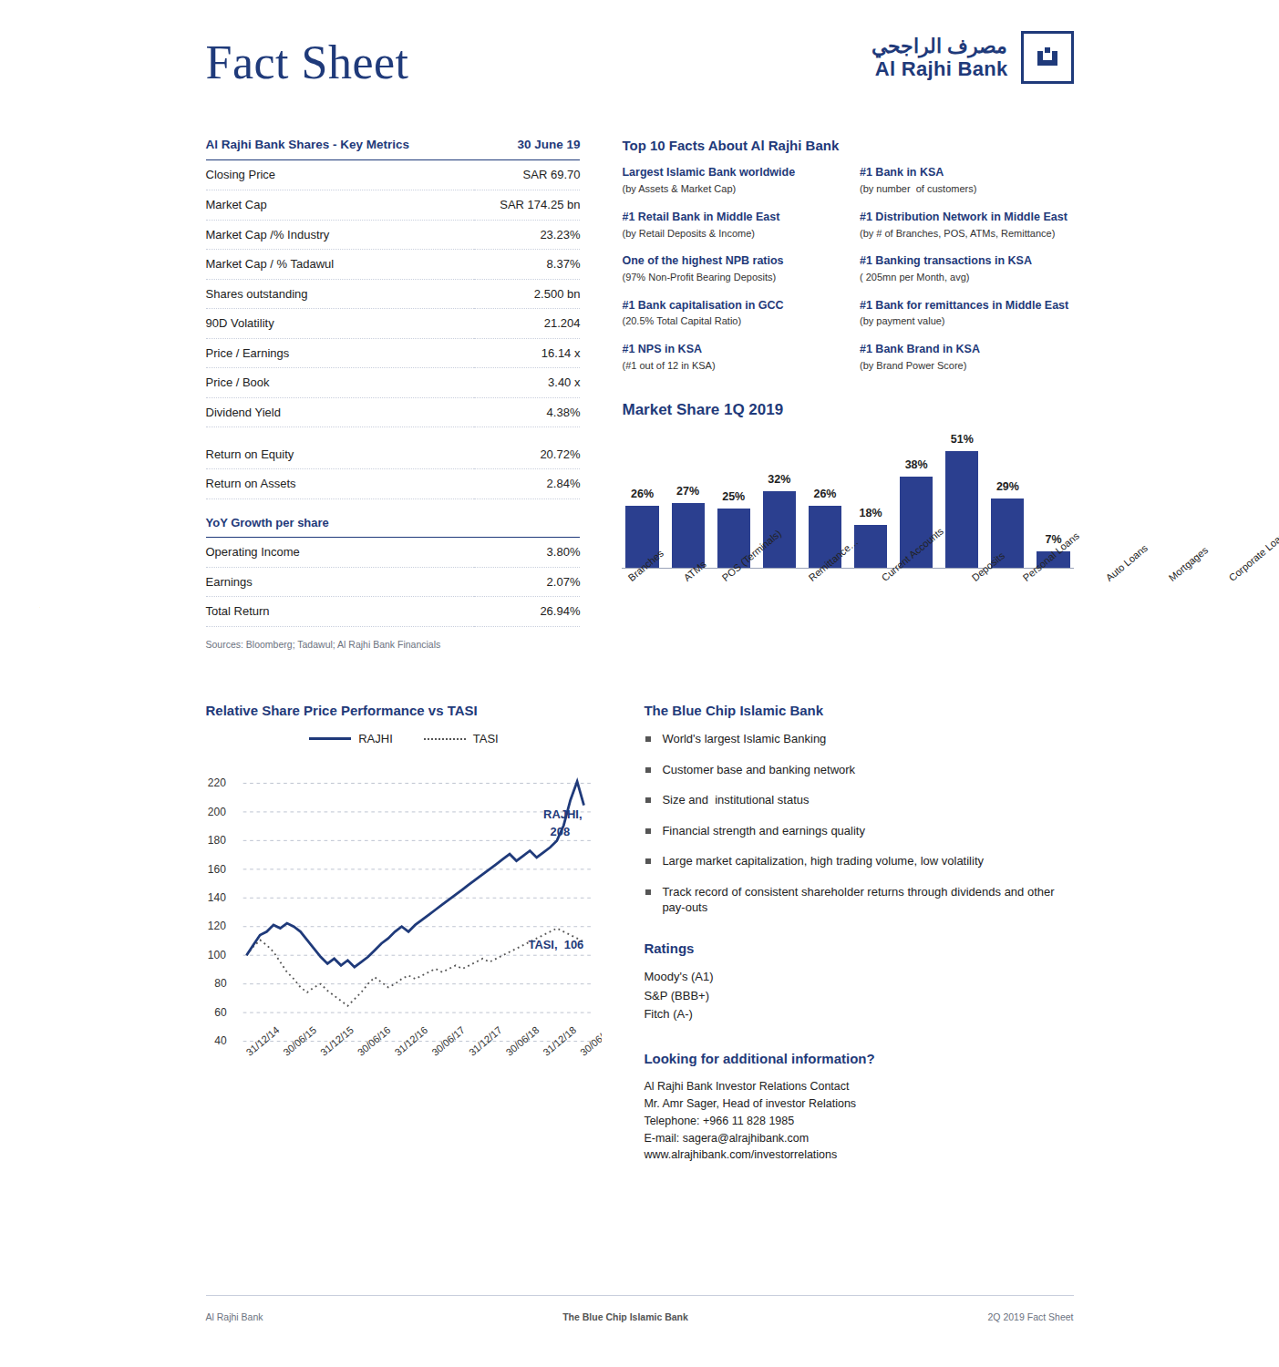Fact Sheet
مصرف الراجحي
Al Rajhi Bank
| Al Rajhi Bank Shares - Key Metrics | 30 June 19 |
| --- | --- |
| Closing Price | SAR 69.70 |
| Market Cap | SAR 174.25 bn |
| Market Cap /% Industry | 23.23% |
| Market Cap / % Tadawul | 8.37% |
| Shares outstanding | 2.500 bn |
| 90D Volatility | 21.204 |
| Price / Earnings | 16.14 x |
| Price / Book | 3.40 x |
| Dividend Yield | 4.38% |
| Return on Equity | 20.72% |
| Return on Assets | 2.84% |
| YoY Growth per share | |
| Operating Income | 3.80% |
| Earnings | 2.07% |
| Total Return | 26.94% |
Sources: Bloomberg; Tadawul; Al Rajhi Bank Financials
Top 10 Facts About Al Rajhi Bank
Largest Islamic Bank worldwide (by Assets & Market Cap)
#1 Bank in KSA (by number of customers)
#1 Retail Bank in Middle East (by Retail Deposits & Income)
#1 Distribution Network in Middle East (by # of Branches, POS, ATMs, Remittance)
One of the highest NPB ratios (97% Non-Profit Bearing Deposits)
#1 Banking transactions in KSA ( 205mn per Month, avg)
#1 Bank capitalisation in GCC (20.5% Total Capital Ratio)
#1 Bank for remittances in Middle East (by payment value)
#1 NPS in KSA (#1 out of 12 in KSA)
#1 Bank Brand in KSA (by Brand Power Score)
Market Share 1Q 2019
26%
27%
25%
32%
26%
18%
38%
51%
29%
7%
Branches
ATMs
POS (Terminals)
Remittance…
Current Accounts
Deposits
Personal Loans
Auto Loans
Mortgages
Corporate Loans
Relative Share Price Performance vs TASI
RAJHI
TASI
220 200 180 160 140 120 100 80 60 40 RAJHI, 208 TASI, 106 31/12/14 30/06/15 31/12/15 30/06/16 31/12/16 30/06/17 31/12/17 30/06/18 31/12/18 30/06/19
The Blue Chip Islamic Bank
World's largest Islamic Banking
Customer base and banking network
Size and institutional status
Financial strength and earnings quality
Large market capitalization, high trading volume, low volatility
Track record of consistent shareholder returns through dividends and other pay-outs
Ratings
Moody's (A1)
S&P (BBB+)
Fitch (A-)
Looking for additional information?
Al Rajhi Bank Investor Relations Contact
Mr. Amr Sager, Head of investor Relations
Telephone: +966 11 828 1985
E-mail: sagera@alrajhibank.com
www.alrajhibank.com/investorrelations
Al Rajhi Bank
The Blue Chip Islamic Bank
2Q 2019 Fact Sheet